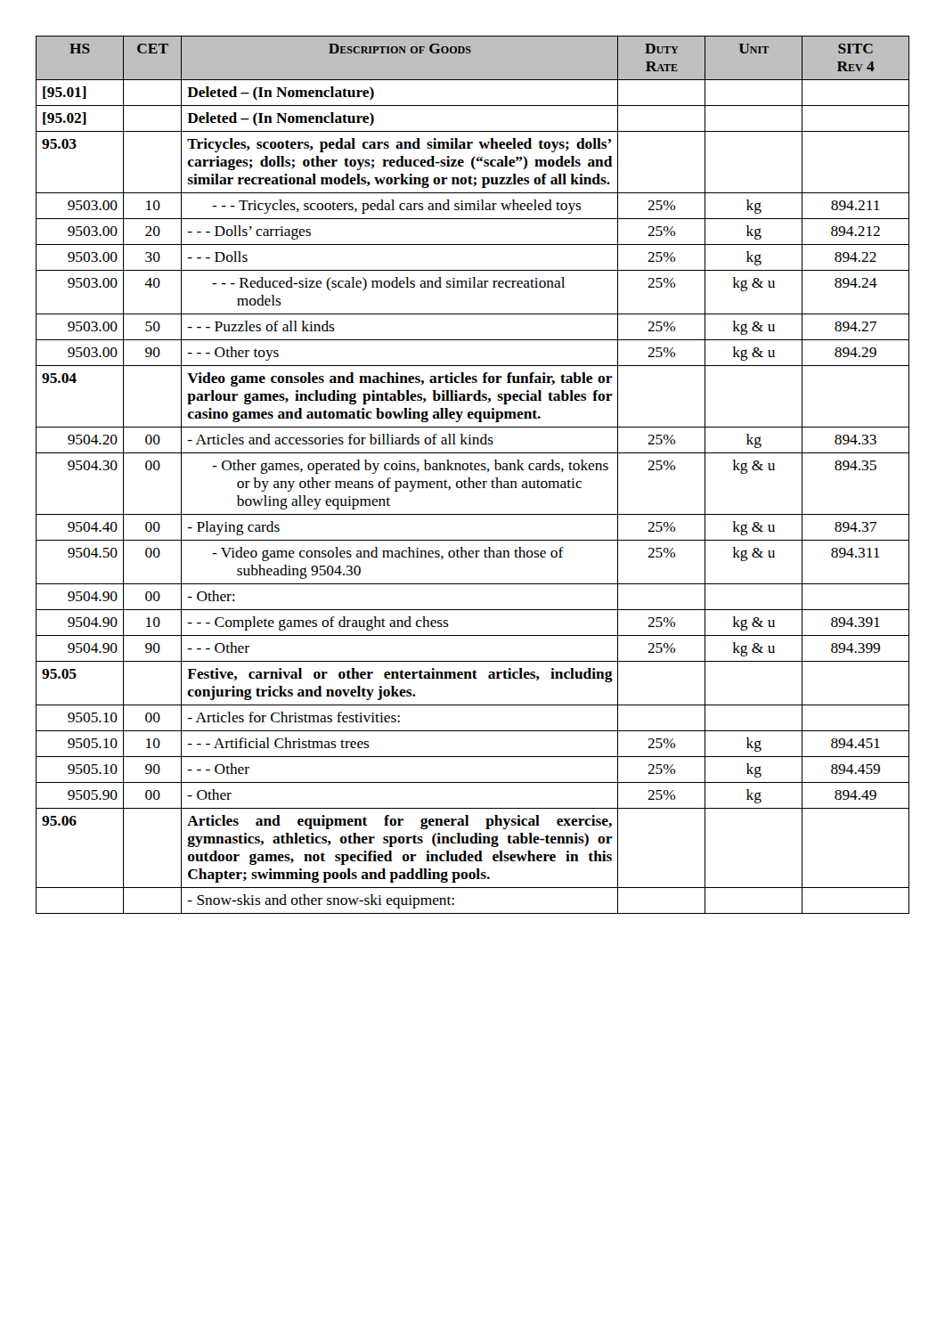| HS | CET | Description of Goods | Duty Rate | Unit | SITC Rev 4 |
| --- | --- | --- | --- | --- | --- |
| [95.01] | | Deleted – (In Nomenclature) | | | |
| [95.02] | | Deleted – (In Nomenclature) | | | |
| 95.03 | | Tricycles, scooters, pedal cars and similar wheeled toys; dolls’ carriages; dolls; other toys; reduced-size (“scale”) models and similar recreational models, working or not; puzzles of all kinds. | | | |
| 9503.00 | 10 | - - - Tricycles, scooters, pedal cars and similar wheeled toys | 25% | kg | 894.211 |
| 9503.00 | 20 | - - - Dolls’ carriages | 25% | kg | 894.212 |
| 9503.00 | 30 | - - - Dolls | 25% | kg | 894.22 |
| 9503.00 | 40 | - - - Reduced-size (scale) models and similar recreational models | 25% | kg & u | 894.24 |
| 9503.00 | 50 | - - - Puzzles of all kinds | 25% | kg & u | 894.27 |
| 9503.00 | 90 | - - - Other toys | 25% | kg & u | 894.29 |
| 95.04 | | Video game consoles and machines, articles for funfair, table or parlour games, including pintables, billiards, special tables for casino games and automatic bowling alley equipment. | | | |
| 9504.20 | 00 | - Articles and accessories for billiards of all kinds | 25% | kg | 894.33 |
| 9504.30 | 00 | - Other games, operated by coins, banknotes, bank cards, tokens or by any other means of payment, other than automatic bowling alley equipment | 25% | kg & u | 894.35 |
| 9504.40 | 00 | - Playing cards | 25% | kg & u | 894.37 |
| 9504.50 | 00 | - Video game consoles and machines, other than those of subheading 9504.30 | 25% | kg & u | 894.311 |
| 9504.90 | 00 | - Other: | | | |
| 9504.90 | 10 | - - - Complete games of draught and chess | 25% | kg & u | 894.391 |
| 9504.90 | 90 | - - - Other | 25% | kg & u | 894.399 |
| 95.05 | | Festive, carnival or other entertainment articles, including conjuring tricks and novelty jokes. | | | |
| 9505.10 | 00 | - Articles for Christmas festivities: | | | |
| 9505.10 | 10 | - - - Artificial Christmas trees | 25% | kg | 894.451 |
| 9505.10 | 90 | - - - Other | 25% | kg | 894.459 |
| 9505.90 | 00 | - Other | 25% | kg | 894.49 |
| 95.06 | | Articles and equipment for general physical exercise, gymnastics, athletics, other sports (including table-tennis) or outdoor games, not specified or included elsewhere in this Chapter; swimming pools and paddling pools. | | | |
| | | - Snow-skis and other snow-ski equipment: | | | |